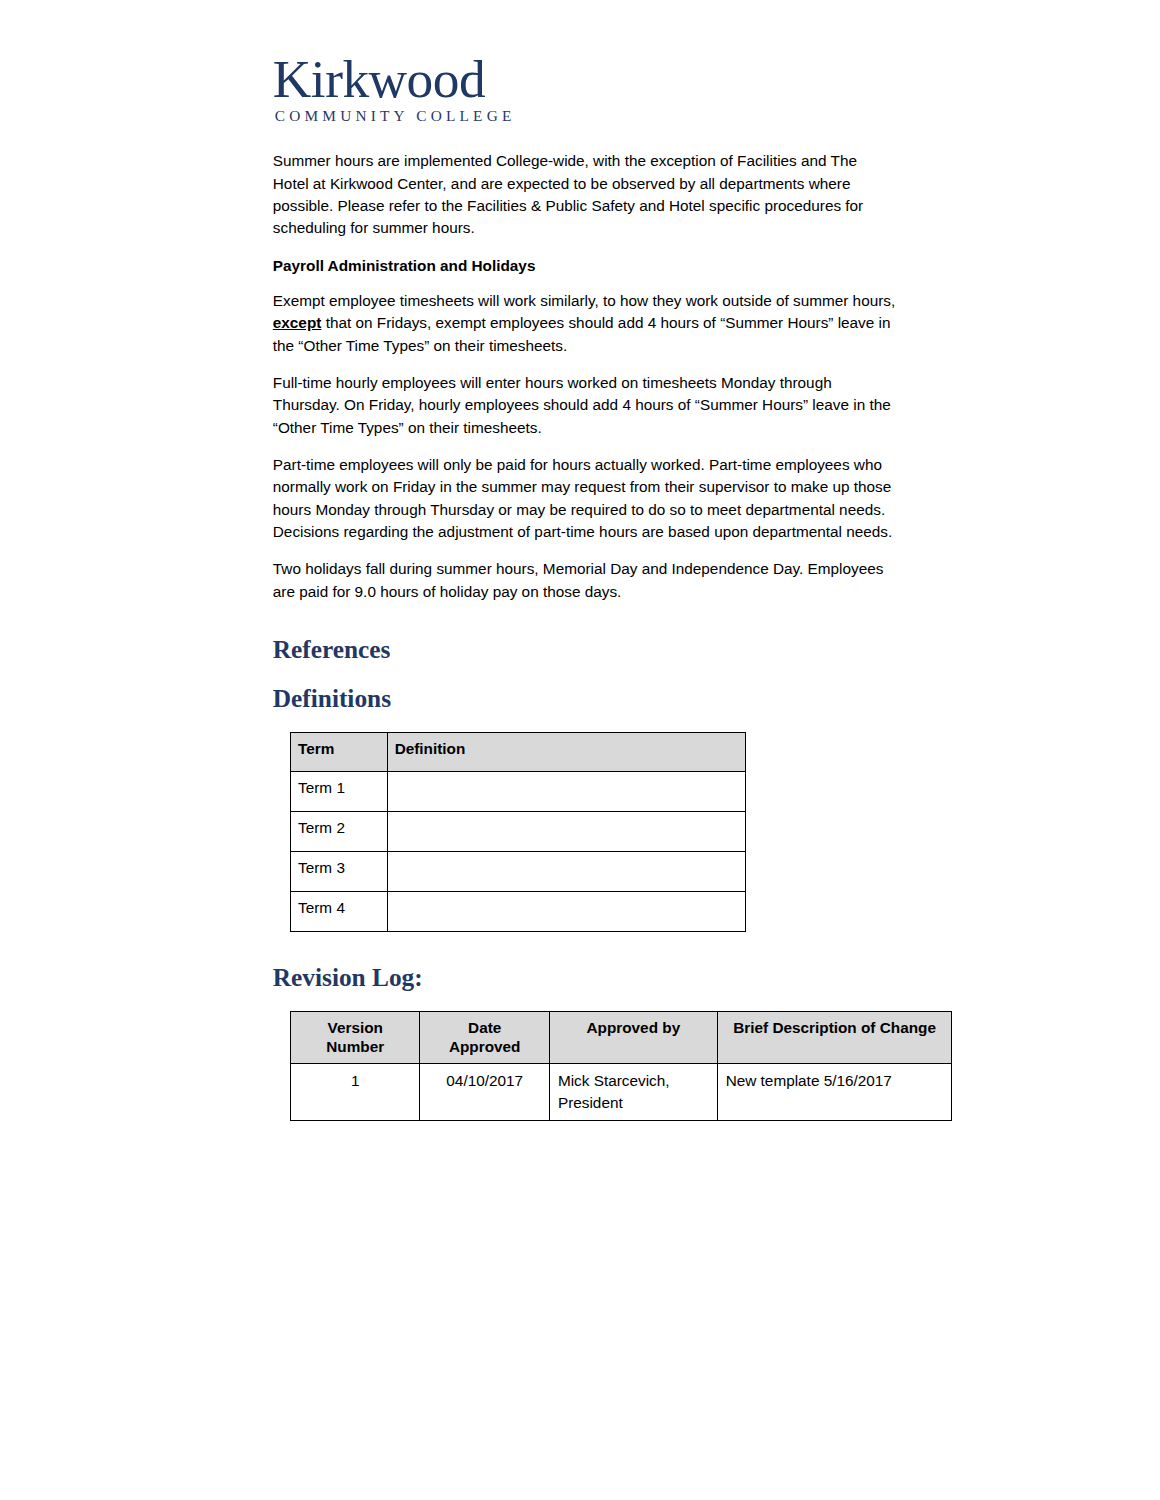Kirkwood COMMUNITY COLLEGE
Summer hours are implemented College-wide, with the exception of Facilities and The Hotel at Kirkwood Center, and are expected to be observed by all departments where possible. Please refer to the Facilities & Public Safety and Hotel specific procedures for scheduling for summer hours.
Payroll Administration and Holidays
Exempt employee timesheets will work similarly, to how they work outside of summer hours, except that on Fridays, exempt employees should add 4 hours of “Summer Hours” leave in the “Other Time Types” on their timesheets.
Full-time hourly employees will enter hours worked on timesheets Monday through Thursday. On Friday, hourly employees should add 4 hours of “Summer Hours” leave in the “Other Time Types” on their timesheets.
Part-time employees will only be paid for hours actually worked. Part-time employees who normally work on Friday in the summer may request from their supervisor to make up those hours Monday through Thursday or may be required to do so to meet departmental needs. Decisions regarding the adjustment of part-time hours are based upon departmental needs.
Two holidays fall during summer hours, Memorial Day and Independence Day. Employees are paid for 9.0 hours of holiday pay on those days.
References
Definitions
| Term | Definition |
| --- | --- |
| Term 1 | |
| Term 2 | |
| Term 3 | |
| Term 4 | |
Revision Log:
| Version Number | Date Approved | Approved by | Brief Description of Change |
| --- | --- | --- | --- |
| 1 | 04/10/2017 | Mick Starcevich, President | New template 5/16/2017 |